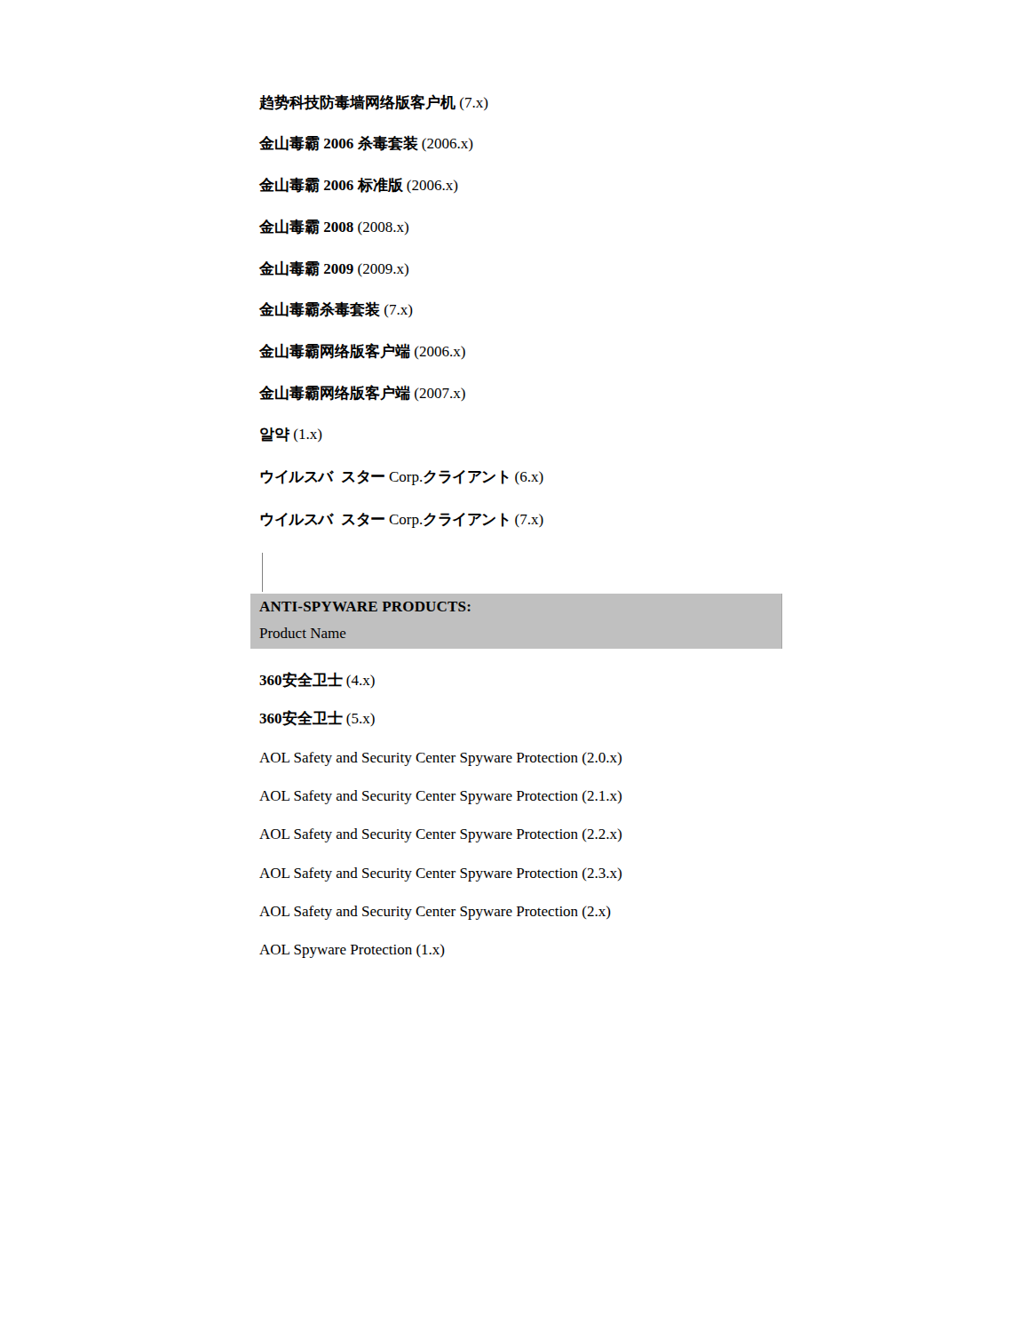趋势科技防毒墙网络版客户机 (7.x)
金山毒霸 2006 杀毒套装 (2006.x)
金山毒霸 2006 标准版 (2006.x)
金山毒霸 2008 (2008.x)
金山毒霸 2009 (2009.x)
金山毒霸杀毒套装 (7.x)
金山毒霸网络版客户端 (2006.x)
金山毒霸网络版客户端 (2007.x)
알약 (1.x)
ウイルスバ スター Corp. クライアント (6.x)
ウイルスバ スター Corp. クライアント (7.x)
ANTI-SPYWARE PRODUCTS:
Product Name
360安全卫士 (4.x)
360安全卫士 (5.x)
AOL Safety and Security Center Spyware Protection (2.0.x)
AOL Safety and Security Center Spyware Protection (2.1.x)
AOL Safety and Security Center Spyware Protection (2.2.x)
AOL Safety and Security Center Spyware Protection (2.3.x)
AOL Safety and Security Center Spyware Protection (2.x)
AOL Spyware Protection (1.x)